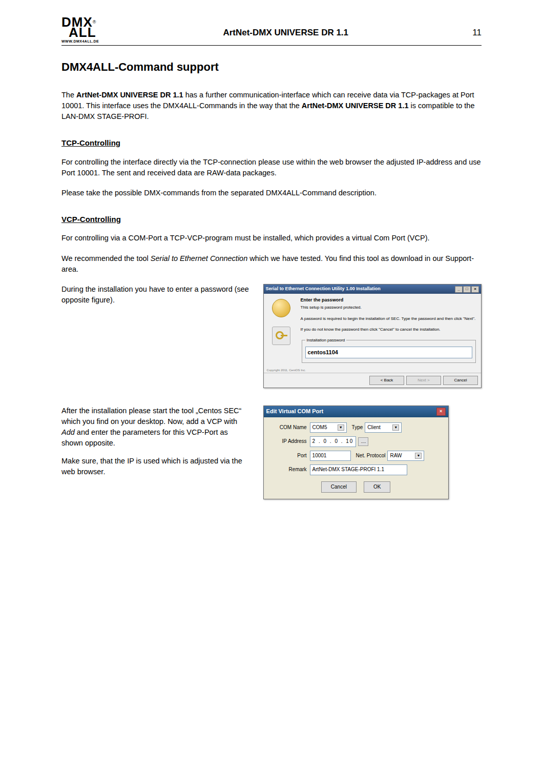DMX® ALL WWW.DMX4ALL.DE
ArtNet-DMX UNIVERSE DR 1.1
11
DMX4ALL-Command support
The ArtNet-DMX UNIVERSE DR 1.1 has a further communication-interface which can receive data via TCP-packages at Port 10001. This interface uses the DMX4ALL-Commands in the way that the ArtNet-DMX UNIVERSE DR 1.1 is compatible to the LAN-DMX STAGE-PROFI.
TCP-Controlling
For controlling the interface directly via the TCP-connection please use within the web browser the adjusted IP-address and use Port 10001. The sent and received data are RAW-data packages.
Please take the possible DMX-commands from the separated DMX4ALL-Command description.
VCP-Controlling
For controlling via a COM-Port a TCP-VCP-program must be installed, which provides a virtual Com Port (VCP).
We recommended the tool Serial to Ethernet Connection which we have tested. You find this tool as download in our Support-area.
During the installation you have to enter a password (see opposite figure).
Serial to Ethernet Connection Utility 1.00 Installation _□×
Enter the password
This setup is password protected.
A password is required to begin the installation of SEC. Type the password and then click "Next".
If you do not know the password then click "Cancel" to cancel the installation.
Installation password
centos1104
Copyright 2011, CentOS Inc.
< Back
Next >
Cancel
After the installation please start the tool „Centos SEC“ which you find on your desktop. Now, add a VCP with Add and enter the parameters for this VCP-Port as shown opposite.
Make sure, that the IP is used which is adjusted via the web browser.
Edit Virtual COM Port ×
COM Name COM5 ▼ Type Client ▼
IP Address 2 . 0 . 0 . 10 ....
Port 10001 Net. Protocol RAW ▼
Remark ArtNet-DMX STAGE-PROFI 1.1
Cancel
OK